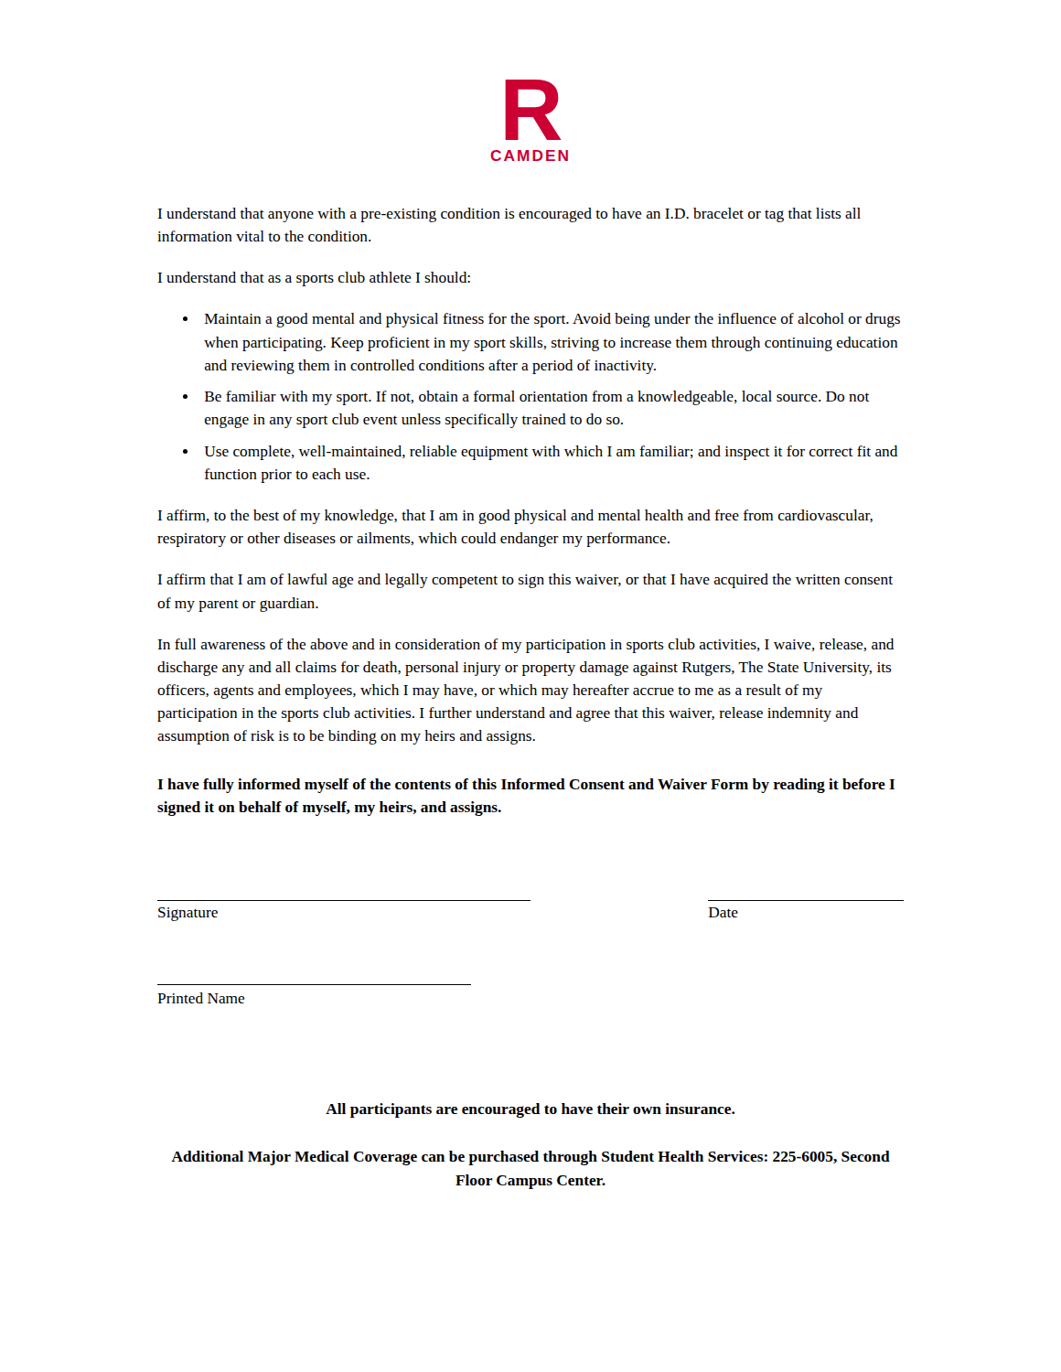R CAMDEN
I understand that anyone with a pre-existing condition is encouraged to have an I.D. bracelet or tag that lists all information vital to the condition.
I understand that as a sports club athlete I should:
Maintain a good mental and physical fitness for the sport. Avoid being under the influence of alcohol or drugs when participating. Keep proficient in my sport skills, striving to increase them through continuing education and reviewing them in controlled conditions after a period of inactivity.
Be familiar with my sport. If not, obtain a formal orientation from a knowledgeable, local source. Do not engage in any sport club event unless specifically trained to do so.
Use complete, well-maintained, reliable equipment with which I am familiar; and inspect it for correct fit and function prior to each use.
I affirm, to the best of my knowledge, that I am in good physical and mental health and free from cardiovascular, respiratory or other diseases or ailments, which could endanger my performance.
I affirm that I am of lawful age and legally competent to sign this waiver, or that I have acquired the written consent of my parent or guardian.
In full awareness of the above and in consideration of my participation in sports club activities, I waive, release, and discharge any and all claims for death, personal injury or property damage against Rutgers, The State University, its officers, agents and employees, which I may have, or which may hereafter accrue to me as a result of my participation in the sports club activities. I further understand and agree that this waiver, release indemnity and assumption of risk is to be binding on my heirs and assigns.
I have fully informed myself of the contents of this Informed Consent and Waiver Form by reading it before I signed it on behalf of myself, my heirs, and assigns.
| Signature | | Date |
Printed Name
All participants are encouraged to have their own insurance.
Additional Major Medical Coverage can be purchased through Student Health Services: 225-6005, Second Floor Campus Center.